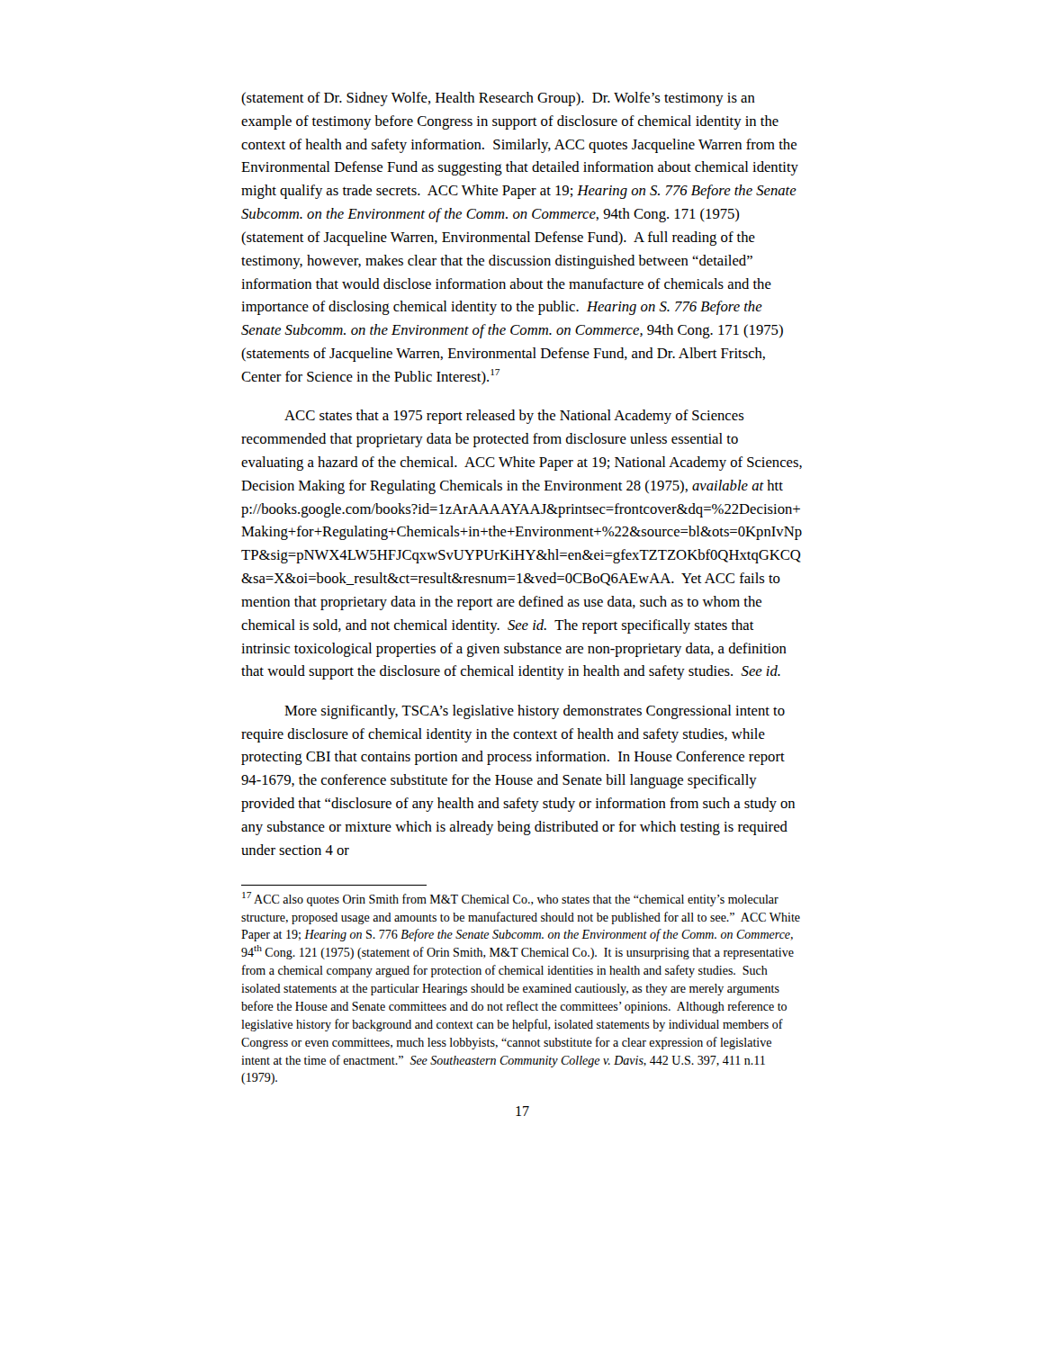(statement of Dr. Sidney Wolfe, Health Research Group). Dr. Wolfe’s testimony is an example of testimony before Congress in support of disclosure of chemical identity in the context of health and safety information. Similarly, ACC quotes Jacqueline Warren from the Environmental Defense Fund as suggesting that detailed information about chemical identity might qualify as trade secrets. ACC White Paper at 19; Hearing on S. 776 Before the Senate Subcomm. on the Environment of the Comm. on Commerce, 94th Cong. 171 (1975) (statement of Jacqueline Warren, Environmental Defense Fund). A full reading of the testimony, however, makes clear that the discussion distinguished between “detailed” information that would disclose information about the manufacture of chemicals and the importance of disclosing chemical identity to the public. Hearing on S. 776 Before the Senate Subcomm. on the Environment of the Comm. on Commerce, 94th Cong. 171 (1975) (statements of Jacqueline Warren, Environmental Defense Fund, and Dr. Albert Fritsch, Center for Science in the Public Interest).17
ACC states that a 1975 report released by the National Academy of Sciences recommended that proprietary data be protected from disclosure unless essential to evaluating a hazard of the chemical. ACC White Paper at 19; National Academy of Sciences, Decision Making for Regulating Chemicals in the Environment 28 (1975), available at http://books.google.com/books?id=1zArAAAAYAAJ&printsec=frontcover&dq=%22Decision+Making+for+Regulating+Chemicals+in+the+Environment+%22&source=bl&ots=0KpnIvNpTP&sig=pNWX4LW5HFJCqxwSvUYPUrKiHY&hl=en&ei=gfexTZTZOKbf0QHxtqGKCQ&sa=X&oi=book_result&ct=result&resnum=1&ved=0CBoQ6AEwAA. Yet ACC fails to mention that proprietary data in the report are defined as use data, such as to whom the chemical is sold, and not chemical identity. See id. The report specifically states that intrinsic toxicological properties of a given substance are non-proprietary data, a definition that would support the disclosure of chemical identity in health and safety studies. See id.
More significantly, TSCA’s legislative history demonstrates Congressional intent to require disclosure of chemical identity in the context of health and safety studies, while protecting CBI that contains portion and process information. In House Conference report 94-1679, the conference substitute for the House and Senate bill language specifically provided that “disclosure of any health and safety study or information from such a study on any substance or mixture which is already being distributed or for which testing is required under section 4 or
17 ACC also quotes Orin Smith from M&T Chemical Co., who states that the “chemical entity’s molecular structure, proposed usage and amounts to be manufactured should not be published for all to see.” ACC White Paper at 19; Hearing on S. 776 Before the Senate Subcomm. on the Environment of the Comm. on Commerce, 94th Cong. 121 (1975) (statement of Orin Smith, M&T Chemical Co.). It is unsurprising that a representative from a chemical company argued for protection of chemical identities in health and safety studies. Such isolated statements at the particular Hearings should be examined cautiously, as they are merely arguments before the House and Senate committees and do not reflect the committees’ opinions. Although reference to legislative history for background and context can be helpful, isolated statements by individual members of Congress or even committees, much less lobbyists, “cannot substitute for a clear expression of legislative intent at the time of enactment.” See Southeastern Community College v. Davis, 442 U.S. 397, 411 n.11 (1979).
17